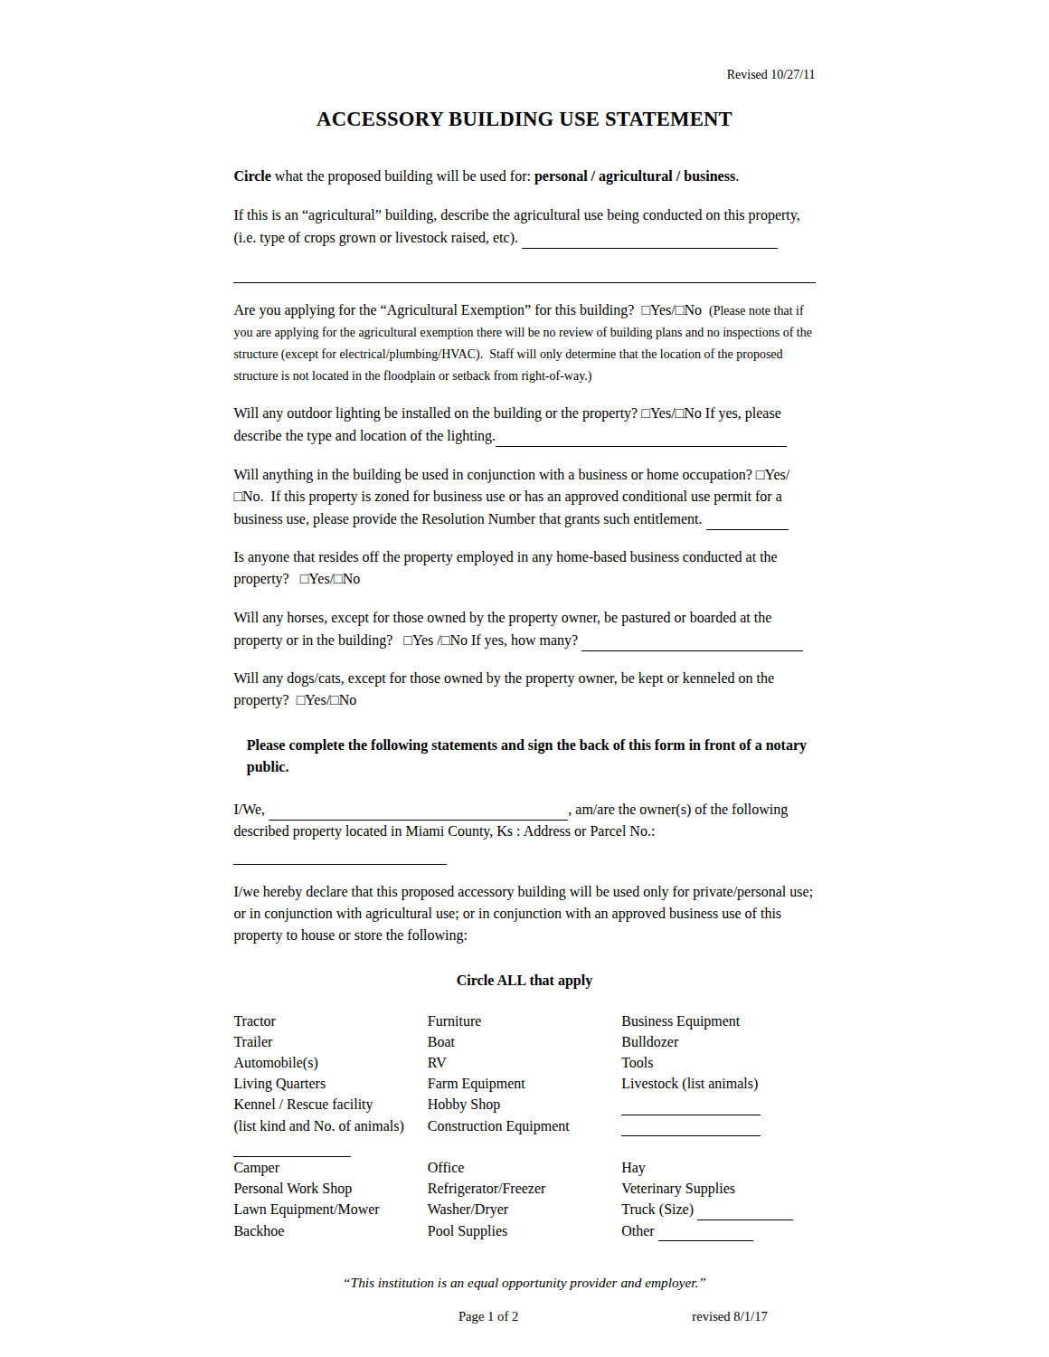Revised 10/27/11
ACCESSORY BUILDING USE STATEMENT
Circle what the proposed building will be used for: personal / agricultural / business.
If this is an “agricultural” building, describe the agricultural use being conducted on this property, (i.e. type of crops grown or livestock raised, etc).
Are you applying for the “Agricultural Exemption” for this building? □Yes/□No (Please note that if you are applying for the agricultural exemption there will be no review of building plans and no inspections of the structure (except for electrical/plumbing/HVAC). Staff will only determine that the location of the proposed structure is not located in the floodplain or setback from right-of-way.)
Will any outdoor lighting be installed on the building or the property? □Yes/□No If yes, please describe the type and location of the lighting.
Will anything in the building be used in conjunction with a business or home occupation? □Yes/□No. If this property is zoned for business use or has an approved conditional use permit for a business use, please provide the Resolution Number that grants such entitlement.
Is anyone that resides off the property employed in any home-based business conducted at the property? □Yes/□No
Will any horses, except for those owned by the property owner, be pastured or boarded at the property or in the building? □Yes /□No If yes, how many?
Will any dogs/cats, except for those owned by the property owner, be kept or kenneled on the property? □Yes/□No
Please complete the following statements and sign the back of this form in front of a notary public.
I/We, , am/are the owner(s) of the following described property located in Miami County, Ks : Address or Parcel No.:
I/we hereby declare that this proposed accessory building will be used only for private/personal use; or in conjunction with agricultural use; or in conjunction with an approved business use of this property to house or store the following:
Circle ALL that apply
| Tractor | Furniture | Business Equipment |
| Trailer | Boat | Bulldozer |
| Automobile(s) | RV | Tools |
| Living Quarters | Farm Equipment | Livestock (list animals) |
| Kennel / Rescue facility | Hobby Shop | |
| (list kind and No. of animals) | Construction Equipment | |
| Camper | Office | Hay |
| Personal Work Shop | Refrigerator/Freezer | Veterinary Supplies |
| Lawn Equipment/Mower | Washer/Dryer | Truck (Size) |
| Backhoe | Pool Supplies | Other |
“This institution is an equal opportunity provider and employer.”
Page 1 of 2 revised 8/1/17